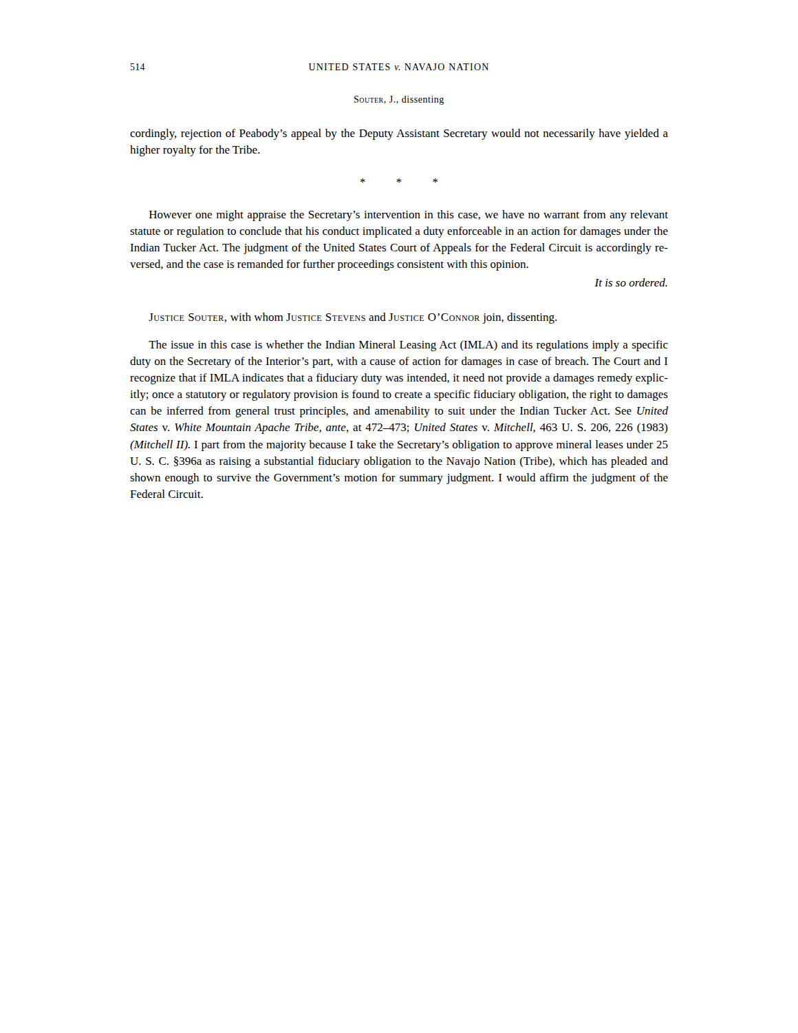514
UNITED STATES v. NAVAJO NATION
Souter, J., dissenting
cordingly, rejection of Peabody’s appeal by the Deputy Assistant Secretary would not necessarily have yielded a higher royalty for the Tribe.
***
However one might appraise the Secretary’s intervention in this case, we have no warrant from any relevant statute or regulation to conclude that his conduct implicated a duty enforceable in an action for damages under the Indian Tucker Act. The judgment of the United States Court of Appeals for the Federal Circuit is accordingly reversed, and the case is remanded for further proceedings consistent with this opinion.
It is so ordered.
Justice Souter, with whom Justice Stevens and Justice O’Connor join, dissenting.
The issue in this case is whether the Indian Mineral Leasing Act (IMLA) and its regulations imply a specific duty on the Secretary of the Interior’s part, with a cause of action for damages in case of breach. The Court and I recognize that if IMLA indicates that a fiduciary duty was intended, it need not provide a damages remedy explicitly; once a statutory or regulatory provision is found to create a specific fiduciary obligation, the right to damages can be inferred from general trust principles, and amenability to suit under the Indian Tucker Act. See United States v. White Mountain Apache Tribe, ante, at 472–473; United States v. Mitchell, 463 U. S. 206, 226 (1983) (Mitchell II). I part from the majority because I take the Secretary’s obligation to approve mineral leases under 25 U. S. C. §396a as raising a substantial fiduciary obligation to the Navajo Nation (Tribe), which has pleaded and shown enough to survive the Government’s motion for summary judgment. I would affirm the judgment of the Federal Circuit.